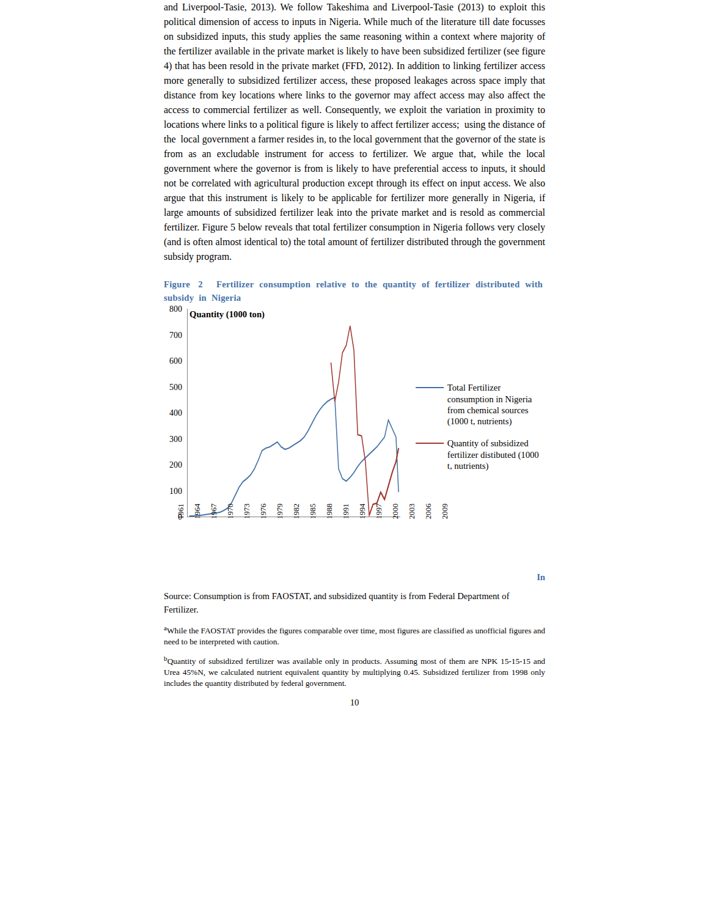and Liverpool-Tasie, 2013). We follow Takeshima and Liverpool-Tasie (2013) to exploit this political dimension of access to inputs in Nigeria. While much of the literature till date focusses on subsidized inputs, this study applies the same reasoning within a context where majority of the fertilizer available in the private market is likely to have been subsidized fertilizer (see figure 4) that has been resold in the private market (FFD, 2012). In addition to linking fertilizer access more generally to subsidized fertilizer access, these proposed leakages across space imply that distance from key locations where links to the governor may affect access may also affect the access to commercial fertilizer as well. Consequently, we exploit the variation in proximity to locations where links to a political figure is likely to affect fertilizer access; using the distance of the local government a farmer resides in, to the local government that the governor of the state is from as an excludable instrument for access to fertilizer. We argue that, while the local government where the governor is from is likely to have preferential access to inputs, it should not be correlated with agricultural production except through its effect on input access. We also argue that this instrument is likely to be applicable for fertilizer more generally in Nigeria, if large amounts of subsidized fertilizer leak into the private market and is resold as commercial fertilizer. Figure 5 below reveals that total fertilizer consumption in Nigeria follows very closely (and is often almost identical to) the total amount of fertilizer distributed through the government subsidy program.
Figure 2 Fertilizer consumption relative to the quantity of fertilizer distributed with subsidy in Nigeria
Quantity (1000 ton)
800
700
600
500
400
300
200
100
0
1961 1964 1967 1970 1973 1976 1979 1982 1985 1988 1991 1994 1997 2000 2003 2006 2009
Total Fertilizer consumption in Nigeria from chemical sources (1000 t, nutrients)
Quantity of subsidized fertilizer distibuted (1000 t, nutrients)
In
Source: Consumption is from FAOSTAT, and subsidized quantity is from Federal Department of Fertilizer.
aWhile the FAOSTAT provides the figures comparable over time, most figures are classified as unofficial figures and need to be interpreted with caution.
bQuantity of subsidized fertilizer was available only in products. Assuming most of them are NPK 15-15-15 and Urea 45%N, we calculated nutrient equivalent quantity by multiplying 0.45. Subsidized fertilizer from 1998 only includes the quantity distributed by federal government.
10